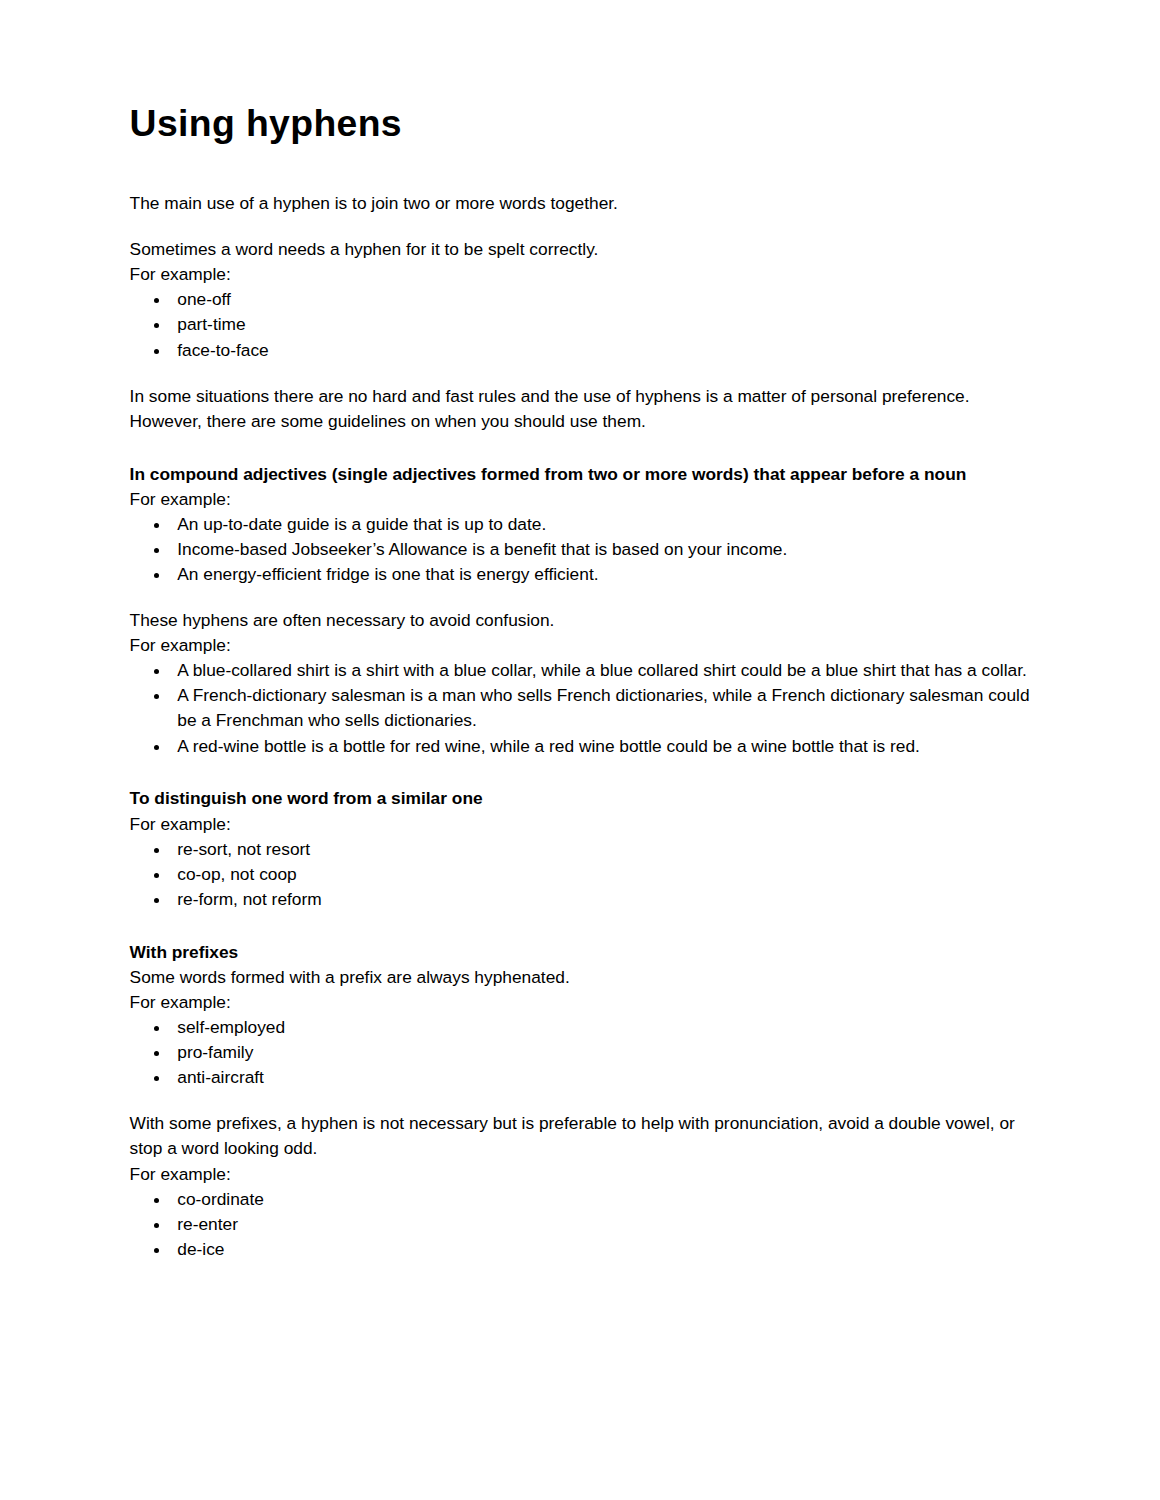Using hyphens
The main use of a hyphen is to join two or more words together.
Sometimes a word needs a hyphen for it to be spelt correctly.
For example:
one-off
part-time
face-to-face
In some situations there are no hard and fast rules and the use of hyphens is a matter of personal preference. However, there are some guidelines on when you should use them.
In compound adjectives (single adjectives formed from two or more words) that appear before a noun
For example:
An up-to-date guide is a guide that is up to date.
Income-based Jobseeker’s Allowance is a benefit that is based on your income.
An energy-efficient fridge is one that is energy efficient.
These hyphens are often necessary to avoid confusion.
For example:
A blue-collared shirt is a shirt with a blue collar, while a blue collared shirt could be a blue shirt that has a collar.
A French-dictionary salesman is a man who sells French dictionaries, while a French dictionary salesman could be a Frenchman who sells dictionaries.
A red-wine bottle is a bottle for red wine, while a red wine bottle could be a wine bottle that is red.
To distinguish one word from a similar one
For example:
re-sort, not resort
co-op, not coop
re-form, not reform
With prefixes
Some words formed with a prefix are always hyphenated.
For example:
self-employed
pro-family
anti-aircraft
With some prefixes, a hyphen is not necessary but is preferable to help with pronunciation, avoid a double vowel, or stop a word looking odd.
For example:
co-ordinate
re-enter
de-ice